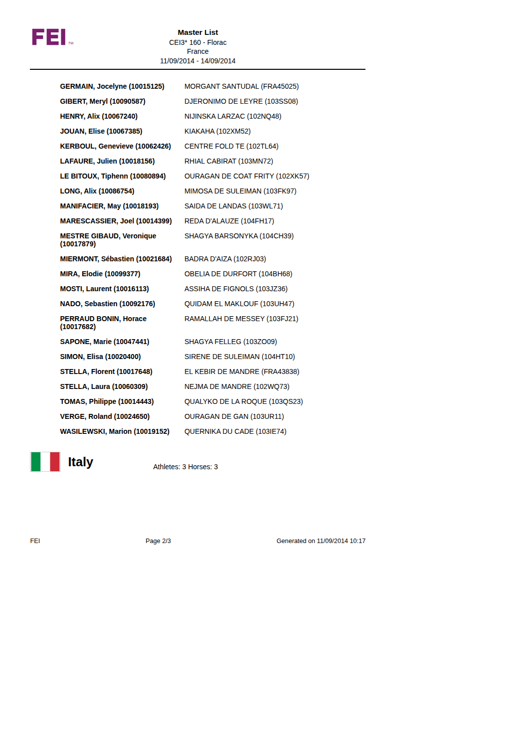TM
Master List
CEI3* 160 - Florac
France
11/09/2014 - 14/09/2014
| GERMAIN, Jocelyne (10015125) | MORGANT SANTUDAL (FRA45025) |
| GIBERT, Meryl (10090587) | DJERONIMO DE LEYRE (103SS08) |
| HENRY, Alix (10067240) | NIJINSKA LARZAC (102NQ48) |
| JOUAN, Elise (10067385) | KIAKAHA (102XM52) |
| KERBOUL, Genevieve (10062426) | CENTRE FOLD TE (102TL64) |
| LAFAURE, Julien (10018156) | RHIAL CABIRAT (103MN72) |
| LE BITOUX, Tiphenn (10080894) | OURAGAN DE COAT FRITY (102XK57) |
| LONG, Alix (10086754) | MIMOSA DE SULEIMAN (103FK97) |
| MANIFACIER, May (10018193) | SAIDA DE LANDAS (103WL71) |
| MARESCASSIER, Joel (10014399) | REDA D'ALAUZE (104FH17) |
| MESTRE GIBAUD, Veronique (10017879) | SHAGYA BARSONYKA (104CH39) |
| MIERMONT, Sébastien (10021684) | BADRA D'AIZA (102RJ03) |
| MIRA, Elodie (10099377) | OBELIA DE DURFORT (104BH68) |
| MOSTI, Laurent (10016113) | ASSIHA DE FIGNOLS (103JZ36) |
| NADO, Sebastien (10092176) | QUIDAM EL MAKLOUF (103UH47) |
| PERRAUD BONIN, Horace (10017682) | RAMALLAH DE MESSEY (103FJ21) |
| SAPONE, Marie (10047441) | SHAGYA FELLEG (103ZO09) |
| SIMON, Elisa (10020400) | SIRENE DE SULEIMAN (104HT10) |
| STELLA, Florent (10017648) | EL KEBIR DE MANDRE (FRA43838) |
| STELLA, Laura (10060309) | NEJMA DE MANDRE (102WQ73) |
| TOMAS, Philippe (10014443) | QUALYKO DE LA ROQUE (103QS23) |
| VERGE, Roland (10024650) | OURAGAN DE GAN (103UR11) |
| WASILEWSKI, Marion (10019152) | QUERNIKA DU CADE (103IE74) |
Italy
Athletes: 3 Horses: 3
FEI
Page 2/3
Generated on 11/09/2014 10:17